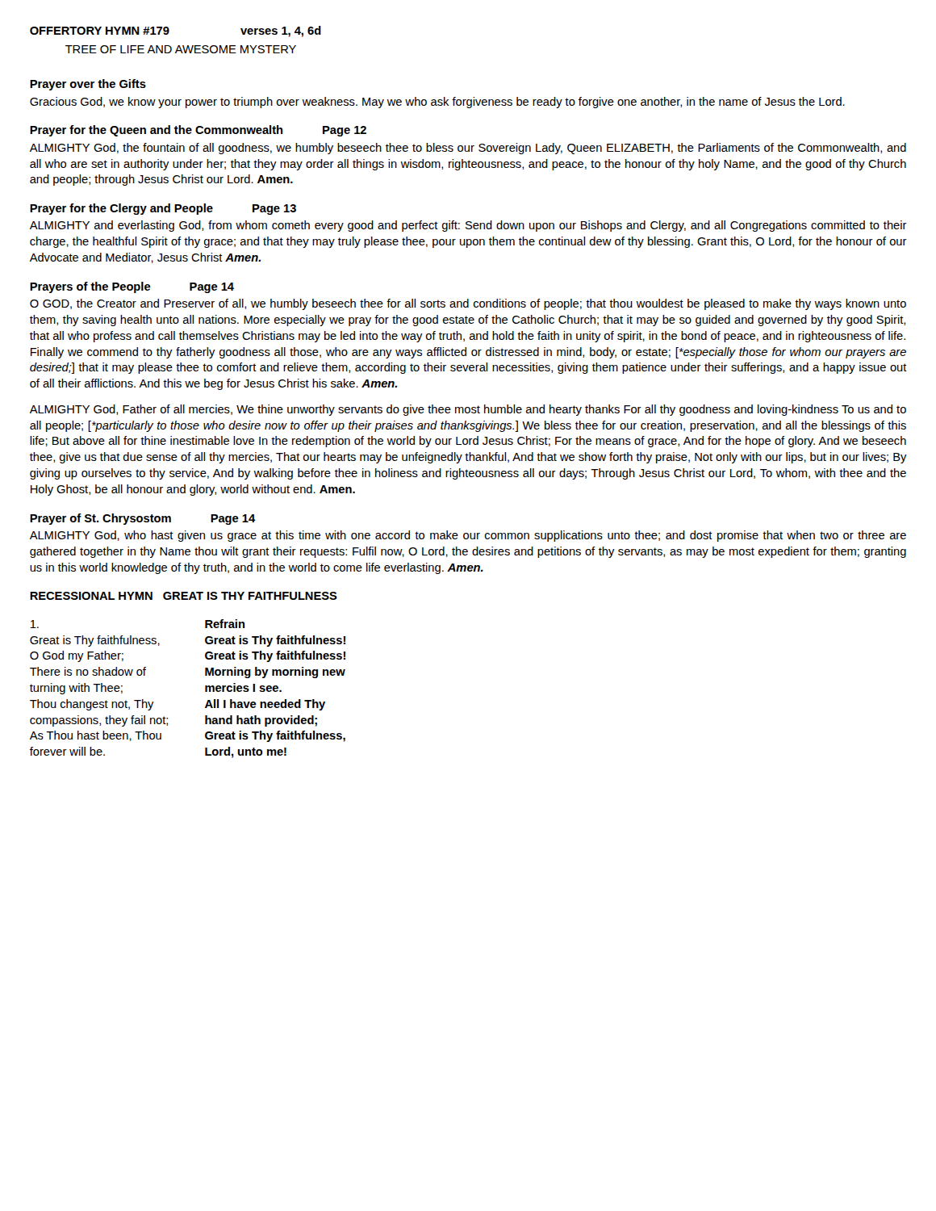OFFERTORY HYMN #179 verses 1, 4, 6d
TREE OF LIFE AND AWESOME MYSTERY
Prayer over the Gifts
Gracious God, we know your power to triumph over weakness. May we who ask forgiveness be ready to forgive one another, in the name of Jesus the Lord.
Prayer for the Queen and the Commonwealth Page 12
ALMIGHTY God, the fountain of all goodness, we humbly beseech thee to bless our Sovereign Lady, Queen ELIZABETH, the Parliaments of the Commonwealth, and all who are set in authority under her; that they may order all things in wisdom, righteousness, and peace, to the honour of thy holy Name, and the good of thy Church and people; through Jesus Christ our Lord. Amen.
Prayer for the Clergy and People Page 13
ALMIGHTY and everlasting God, from whom cometh every good and perfect gift: Send down upon our Bishops and Clergy, and all Congregations committed to their charge, the healthful Spirit of thy grace; and that they may truly please thee, pour upon them the continual dew of thy blessing. Grant this, O Lord, for the honour of our Advocate and Mediator, Jesus Christ Amen.
Prayers of the People Page 14
O GOD, the Creator and Preserver of all, we humbly beseech thee for all sorts and conditions of people; that thou wouldest be pleased to make thy ways known unto them, thy saving health unto all nations. More especially we pray for the good estate of the Catholic Church; that it may be so guided and governed by thy good Spirit, that all who profess and call themselves Christians may be led into the way of truth, and hold the faith in unity of spirit, in the bond of peace, and in righteousness of life. Finally we commend to thy fatherly goodness all those, who are any ways afflicted or distressed in mind, body, or estate; [*especially those for whom our prayers are desired;] that it may please thee to comfort and relieve them, according to their several necessities, giving them patience under their sufferings, and a happy issue out of all their afflictions. And this we beg for Jesus Christ his sake. Amen.
ALMIGHTY God, Father of all mercies, We thine unworthy servants do give thee most humble and hearty thanks For all thy goodness and loving-kindness To us and to all people; [*particularly to those who desire now to offer up their praises and thanksgivings.] We bless thee for our creation, preservation, and all the blessings of this life; But above all for thine inestimable love In the redemption of the world by our Lord Jesus Christ; For the means of grace, And for the hope of glory. And we beseech thee, give us that due sense of all thy mercies, That our hearts may be unfeignedly thankful, And that we show forth thy praise, Not only with our lips, but in our lives; By giving up ourselves to thy service, And by walking before thee in holiness and righteousness all our days; Through Jesus Christ our Lord, To whom, with thee and the Holy Ghost, be all honour and glory, world without end. Amen.
Prayer of St. Chrysostom Page 14
ALMIGHTY God, who hast given us grace at this time with one accord to make our common supplications unto thee; and dost promise that when two or three are gathered together in thy Name thou wilt grant their requests: Fulfil now, O Lord, the desires and petitions of thy servants, as may be most expedient for them; granting us in this world knowledge of thy truth, and in the world to come life everlasting. Amen.
RECESSIONAL HYMN GREAT IS THY FAITHFULNESS
1. Great is Thy faithfulness, O God my Father; There is no shadow of turning with Thee; Thou changest not, Thy compassions, they fail not; As Thou hast been, Thou forever will be.
Refrain Great is Thy faithfulness! Great is Thy faithfulness! Morning by morning new mercies I see. All I have needed Thy hand hath provided; Great is Thy faithfulness, Lord, unto me!